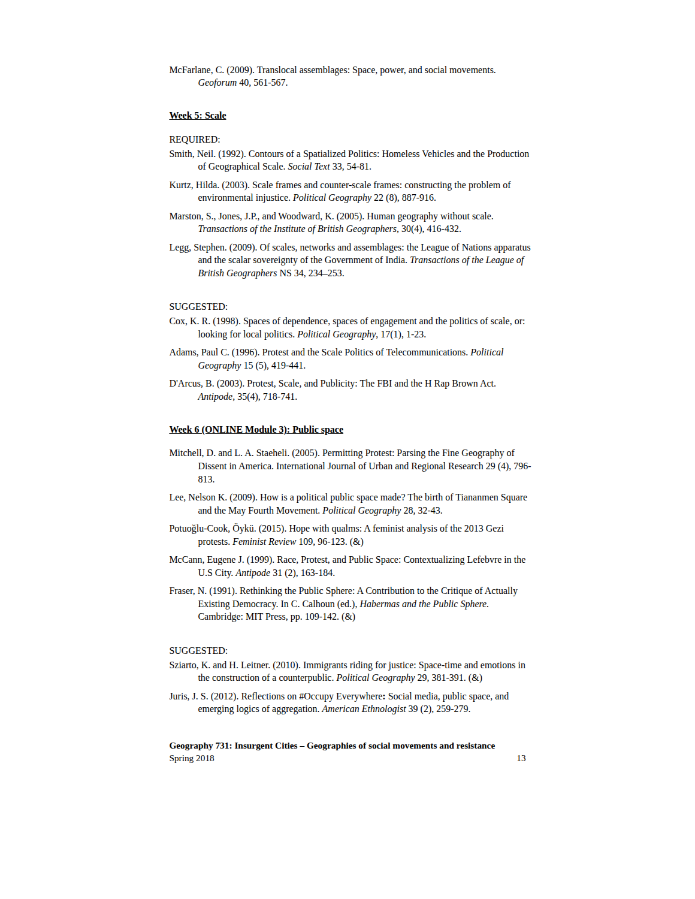McFarlane, C. (2009). Translocal assemblages: Space, power, and social movements. Geoforum 40, 561-567.
Week 5: Scale
REQUIRED:
Smith, Neil. (1992). Contours of a Spatialized Politics: Homeless Vehicles and the Production of Geographical Scale. Social Text 33, 54-81.
Kurtz, Hilda. (2003). Scale frames and counter-scale frames: constructing the problem of environmental injustice. Political Geography 22 (8), 887-916.
Marston, S., Jones, J.P., and Woodward, K. (2005). Human geography without scale. Transactions of the Institute of British Geographers, 30(4), 416-432.
Legg, Stephen. (2009). Of scales, networks and assemblages: the League of Nations apparatus and the scalar sovereignty of the Government of India. Transactions of the League of British Geographers NS 34, 234–253.
SUGGESTED:
Cox, K. R. (1998). Spaces of dependence, spaces of engagement and the politics of scale, or: looking for local politics. Political Geography, 17(1), 1-23.
Adams, Paul C. (1996). Protest and the Scale Politics of Telecommunications. Political Geography 15 (5), 419-441.
D'Arcus, B. (2003). Protest, Scale, and Publicity: The FBI and the H Rap Brown Act. Antipode, 35(4), 718-741.
Week 6 (ONLINE Module 3): Public space
Mitchell, D. and L. A. Staeheli. (2005). Permitting Protest: Parsing the Fine Geography of Dissent in America. International Journal of Urban and Regional Research 29 (4), 796-813.
Lee, Nelson K. (2009). How is a political public space made? The birth of Tiananmen Square and the May Fourth Movement. Political Geography 28, 32-43.
Potuoğlu-Cook, Öykü. (2015). Hope with qualms: A feminist analysis of the 2013 Gezi protests. Feminist Review 109, 96-123. (&)
McCann, Eugene J. (1999). Race, Protest, and Public Space: Contextualizing Lefebvre in the U.S City. Antipode 31 (2), 163-184.
Fraser, N. (1991). Rethinking the Public Sphere: A Contribution to the Critique of Actually Existing Democracy. In C. Calhoun (ed.), Habermas and the Public Sphere. Cambridge: MIT Press, pp. 109-142. (&)
SUGGESTED:
Sziarto, K. and H. Leitner. (2010). Immigrants riding for justice: Space-time and emotions in the construction of a counterpublic. Political Geography 29, 381-391. (&)
Juris, J. S. (2012). Reflections on #Occupy Everywhere: Social media, public space, and emerging logics of aggregation. American Ethnologist 39 (2), 259-279.
Geography 731: Insurgent Cities – Geographies of social movements and resistance
Spring 201813